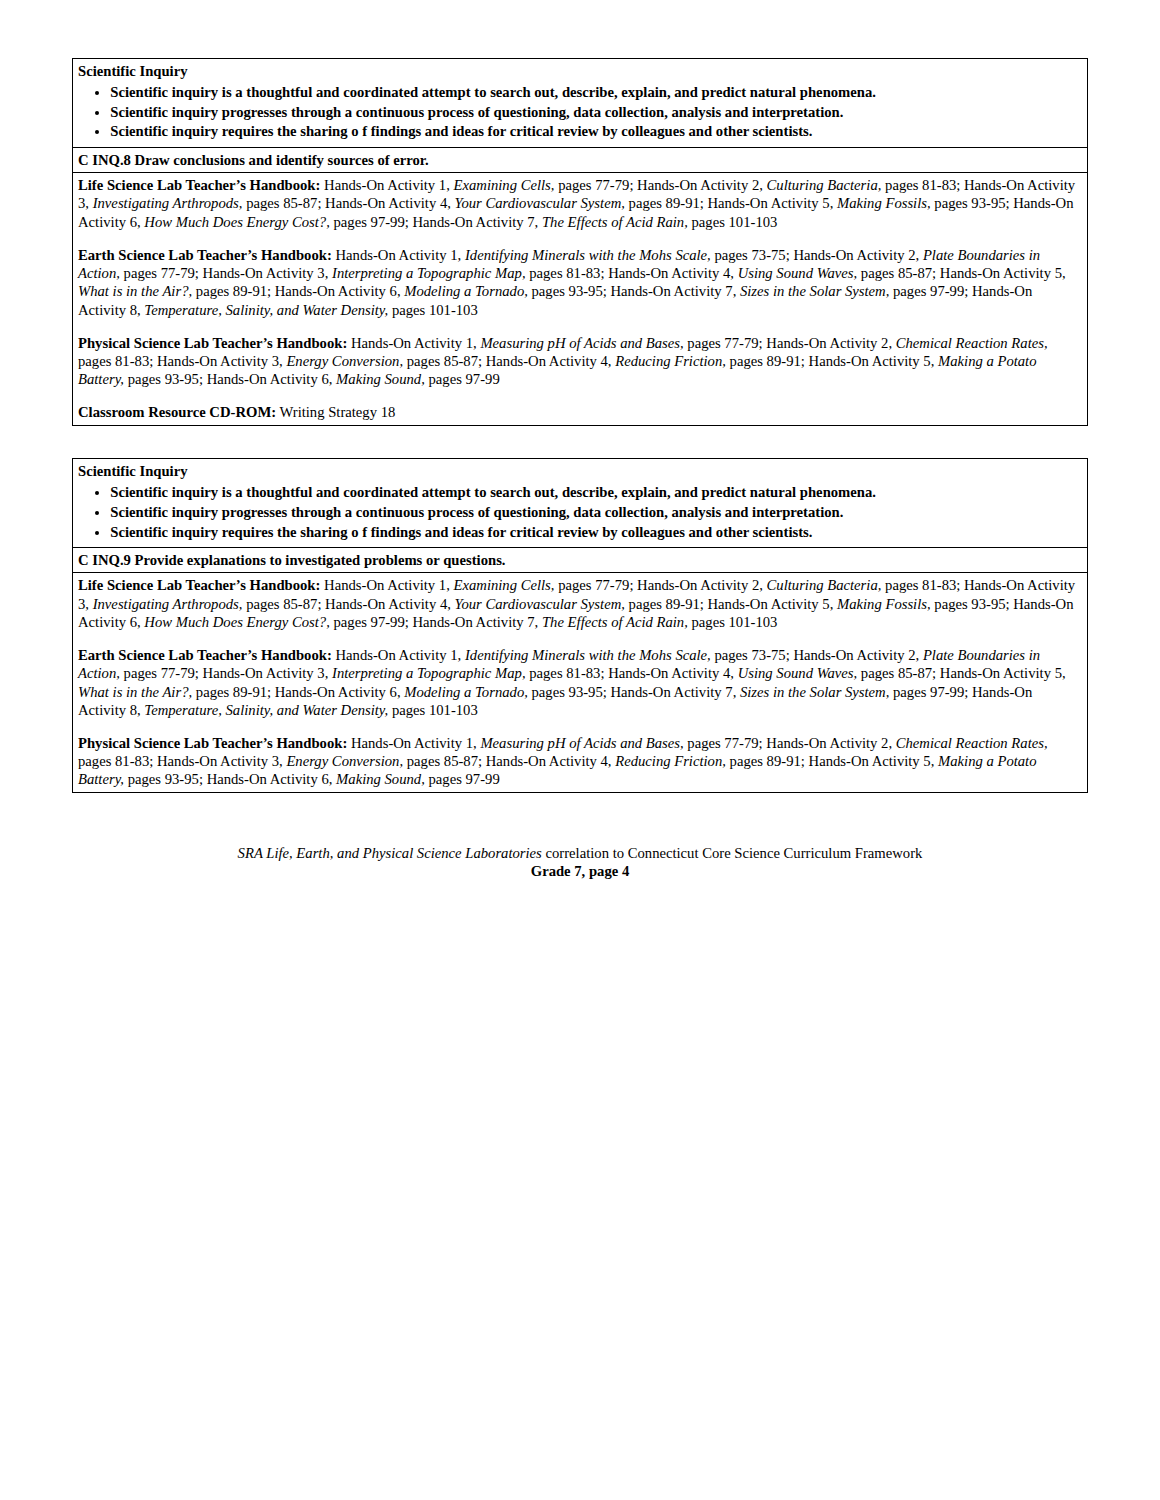| Scientific Inquiry Scientific inquiry is a thoughtful and coordinated attempt to search out, describe, explain, and predict natural phenomena. Scientific inquiry progresses through a continuous process of questioning, data collection, analysis and interpretation. Scientific inquiry requires the sharing o f findings and ideas for critical review by colleagues and other scientists. |
| C INQ.8 Draw conclusions and identify sources of error. |
| Life Science Lab Teacher’s Handbook: Hands-On Activity 1, Examining Cells, pages 77-79; Hands-On Activity 2, Culturing Bacteria, pages 81-83; Hands-On Activity 3, Investigating Arthropods, pages 85-87; Hands-On Activity 4, Your Cardiovascular System, pages 89-91; Hands-On Activity 5, Making Fossils, pages 93-95; Hands-On Activity 6, How Much Does Energy Cost?, pages 97-99; Hands-On Activity 7, The Effects of Acid Rain, pages 101-103 Earth Science Lab Teacher’s Handbook: Hands-On Activity 1, Identifying Minerals with the Mohs Scale, pages 73-75; Hands-On Activity 2, Plate Boundaries in Action, pages 77-79; Hands-On Activity 3, Interpreting a Topographic Map, pages 81-83; Hands-On Activity 4, Using Sound Waves, pages 85-87; Hands-On Activity 5, What is in the Air?, pages 89-91; Hands-On Activity 6, Modeling a Tornado, pages 93-95; Hands-On Activity 7, Sizes in the Solar System, pages 97-99; Hands-On Activity 8, Temperature, Salinity, and Water Density, pages 101-103 Physical Science Lab Teacher’s Handbook: Hands-On Activity 1, Measuring pH of Acids and Bases, pages 77-79; Hands-On Activity 2, Chemical Reaction Rates, pages 81-83; Hands-On Activity 3, Energy Conversion, pages 85-87; Hands-On Activity 4, Reducing Friction, pages 89-91; Hands-On Activity 5, Making a Potato Battery, pages 93-95; Hands-On Activity 6, Making Sound, pages 97-99 Classroom Resource CD-ROM: Writing Strategy 18 |
| Scientific Inquiry Scientific inquiry is a thoughtful and coordinated attempt to search out, describe, explain, and predict natural phenomena. Scientific inquiry progresses through a continuous process of questioning, data collection, analysis and interpretation. Scientific inquiry requires the sharing o f findings and ideas for critical review by colleagues and other scientists. |
| C INQ.9 Provide explanations to investigated problems or questions. |
| Life Science Lab Teacher’s Handbook: Hands-On Activity 1, Examining Cells, pages 77-79; Hands-On Activity 2, Culturing Bacteria, pages 81-83; Hands-On Activity 3, Investigating Arthropods, pages 85-87; Hands-On Activity 4, Your Cardiovascular System, pages 89-91; Hands-On Activity 5, Making Fossils, pages 93-95; Hands-On Activity 6, How Much Does Energy Cost?, pages 97-99; Hands-On Activity 7, The Effects of Acid Rain, pages 101-103 Earth Science Lab Teacher’s Handbook: Hands-On Activity 1, Identifying Minerals with the Mohs Scale, pages 73-75; Hands-On Activity 2, Plate Boundaries in Action, pages 77-79; Hands-On Activity 3, Interpreting a Topographic Map, pages 81-83; Hands-On Activity 4, Using Sound Waves, pages 85-87; Hands-On Activity 5, What is in the Air?, pages 89-91; Hands-On Activity 6, Modeling a Tornado, pages 93-95; Hands-On Activity 7, Sizes in the Solar System, pages 97-99; Hands-On Activity 8, Temperature, Salinity, and Water Density, pages 101-103 Physical Science Lab Teacher’s Handbook: Hands-On Activity 1, Measuring pH of Acids and Bases, pages 77-79; Hands-On Activity 2, Chemical Reaction Rates, pages 81-83; Hands-On Activity 3, Energy Conversion, pages 85-87; Hands-On Activity 4, Reducing Friction, pages 89-91; Hands-On Activity 5, Making a Potato Battery, pages 93-95; Hands-On Activity 6, Making Sound, pages 97-99 |
SRA Life, Earth, and Physical Science Laboratories correlation to Connecticut Core Science Curriculum Framework
Grade 7, page 4